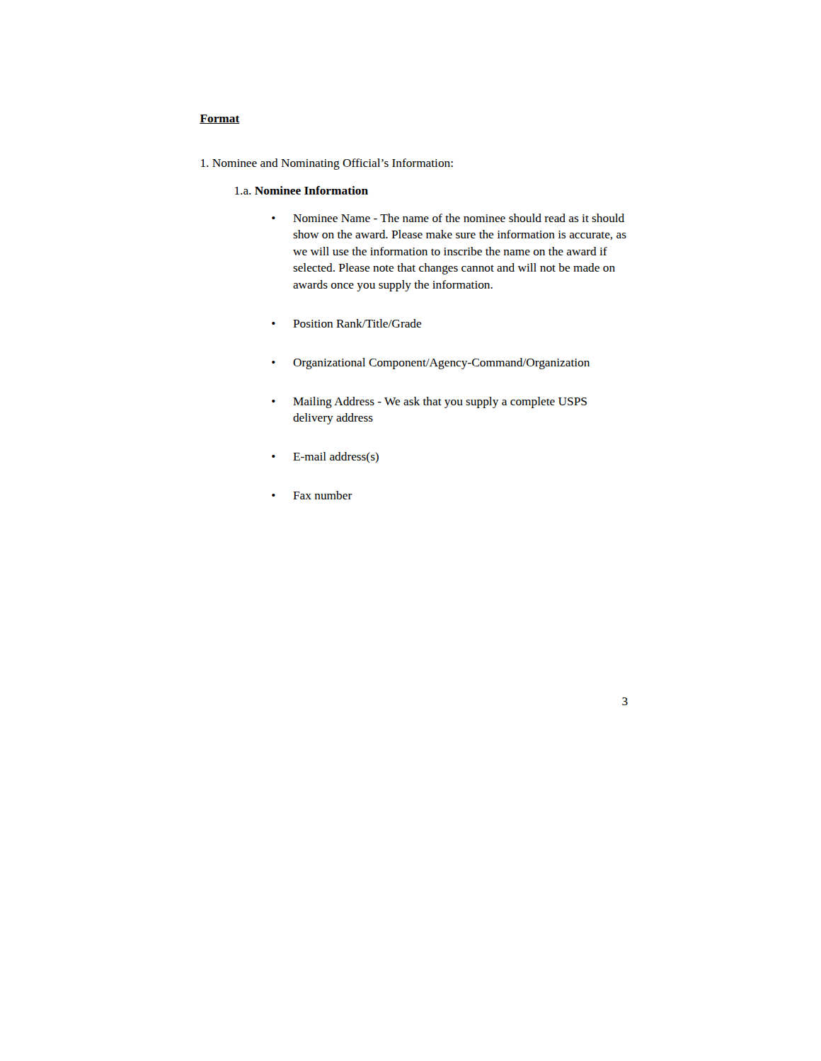Format
1. Nominee and Nominating Official’s Information:
1.a. Nominee Information
Nominee Name - The name of the nominee should read as it should show on the award. Please make sure the information is accurate, as we will use the information to inscribe the name on the award if selected. Please note that changes cannot and will not be made on awards once you supply the information.
Position Rank/Title/Grade
Organizational Component/Agency-Command/Organization
Mailing Address - We ask that you supply a complete USPS delivery address
E-mail address(s)
Fax number
3